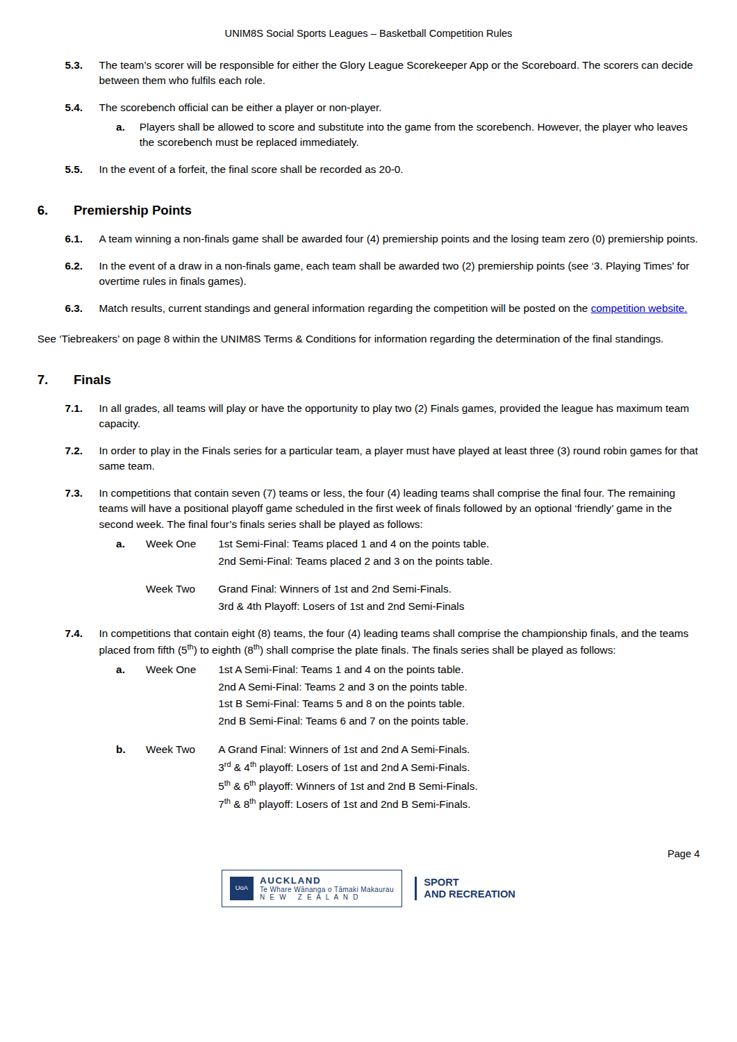UNIM8S Social Sports Leagues – Basketball Competition Rules
5.3.
The team’s scorer will be responsible for either the Glory League Scorekeeper App or the Scoreboard. The scorers can decide between them who fulfils each role.
5.4.
The scorebench official can be either a player or non-player.
a.
Players shall be allowed to score and substitute into the game from the scorebench. However, the player who leaves the scorebench must be replaced immediately.
5.5.
In the event of a forfeit, the final score shall be recorded as 20-0.
6. Premiership Points
6.1.
A team winning a non-finals game shall be awarded four (4) premiership points and the losing team zero (0) premiership points.
6.2.
In the event of a draw in a non-finals game, each team shall be awarded two (2) premiership points (see ‘3. Playing Times’ for overtime rules in finals games).
6.3.
Match results, current standings and general information regarding the competition will be posted on the competition website.
See ‘Tiebreakers’ on page 8 within the UNIM8S Terms & Conditions for information regarding the determination of the final standings.
7. Finals
7.1.
In all grades, all teams will play or have the opportunity to play two (2) Finals games, provided the league has maximum team capacity.
7.2.
In order to play in the Finals series for a particular team, a player must have played at least three (3) round robin games for that same team.
7.3.
In competitions that contain seven (7) teams or less, the four (4) leading teams shall comprise the final four. The remaining teams will have a positional playoff game scheduled in the first week of finals followed by an optional ‘friendly’ game in the second week. The final four’s finals series shall be played as follows:
a.
Week One
1st Semi-Final: Teams placed 1 and 4 on the points table.
2nd Semi-Final: Teams placed 2 and 3 on the points table.
Week Two
Grand Final: Winners of 1st and 2nd Semi-Finals.
3rd & 4th Playoff: Losers of 1st and 2nd Semi-Finals
7.4.
In competitions that contain eight (8) teams, the four (4) leading teams shall comprise the championship finals, and the teams placed from fifth (5th) to eighth (8th) shall comprise the plate finals. The finals series shall be played as follows:
a.
Week One
1st A Semi-Final: Teams 1 and 4 on the points table.
2nd A Semi-Final: Teams 2 and 3 on the points table.
1st B Semi-Final: Teams 5 and 8 on the points table.
2nd B Semi-Final: Teams 6 and 7 on the points table.
b.
Week Two
A Grand Final: Winners of 1st and 2nd A Semi-Finals.
3rd & 4th playoff: Losers of 1st and 2nd A Semi-Finals.
5th & 6th playoff: Winners of 1st and 2nd B Semi-Finals.
7th & 8th playoff: Losers of 1st and 2nd B Semi-Finals.
Page 4
UoA
AUCKLAND Te Whare Wānanga o Tāmaki Makaurau N E W Z E A L A N D
SPORT
AND RECREATION